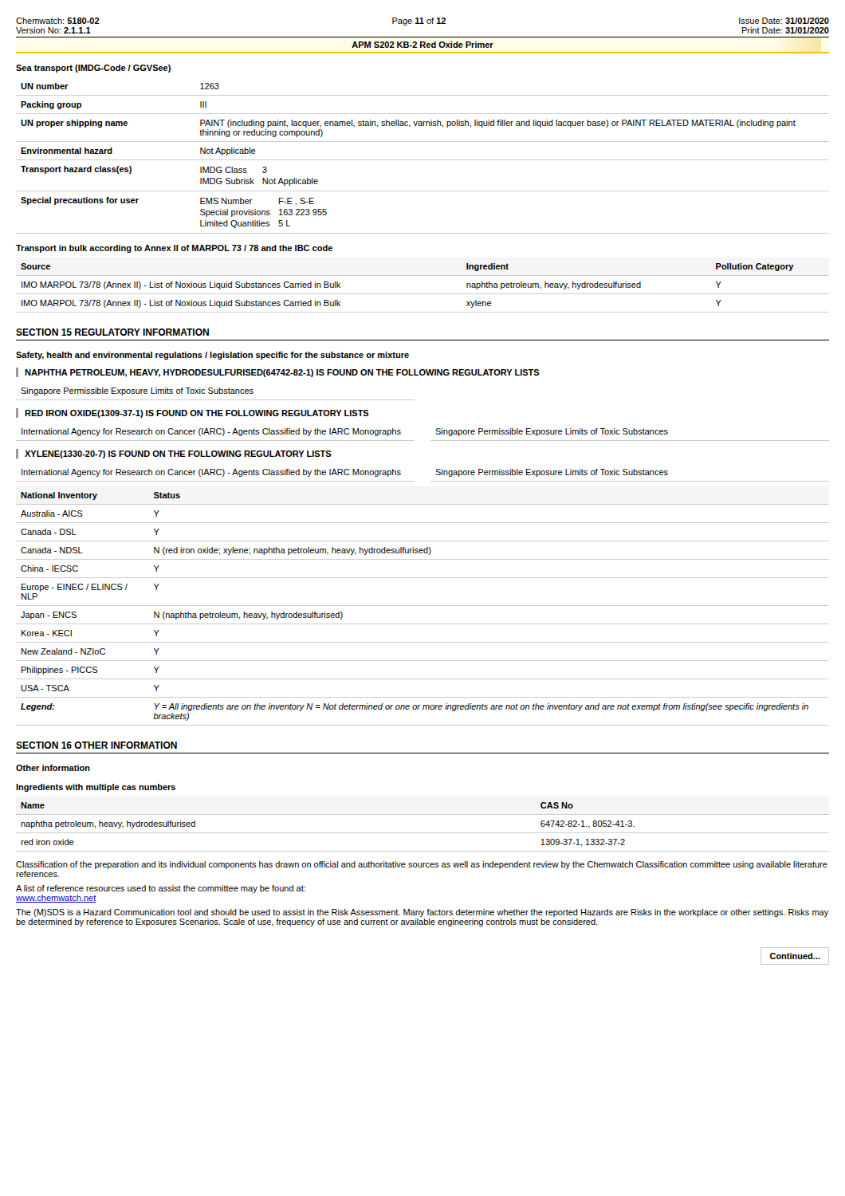Chemwatch: 5180-02
Version No: 2.1.1.1
Page 11 of 12
Issue Date: 31/01/2020
Print Date: 31/01/2020
APM S202 KB-2 Red Oxide Primer
Sea transport (IMDG-Code / GGVSee)
| UN number | 1263 |
| Packing group | III |
| UN proper shipping name | PAINT (including paint, lacquer, enamel, stain, shellac, varnish, polish, liquid filler and liquid lacquer base) or PAINT RELATED MATERIAL (including paint thinning or reducing compound) |
| Environmental hazard | Not Applicable |
| Transport hazard class(es) | / IMDG Class / 3 / / IMDG Subrisk / Not Applicable / |
| Special precautions for user | / EMS Number / F-E , S-E / / Special provisions / 163 223 955 / / Limited Quantities / 5 L / |
Transport in bulk according to Annex II of MARPOL 73 / 78 and the IBC code
| Source | Ingredient | Pollution Category |
| --- | --- | --- |
| IMO MARPOL 73/78 (Annex II) - List of Noxious Liquid Substances Carried in Bulk | naphtha petroleum, heavy, hydrodesulfurised | Y |
| IMO MARPOL 73/78 (Annex II) - List of Noxious Liquid Substances Carried in Bulk | xylene | Y |
SECTION 15 REGULATORY INFORMATION
Safety, health and environmental regulations / legislation specific for the substance or mixture
NAPHTHA PETROLEUM, HEAVY, HYDRODESULFURISED(64742-82-1) IS FOUND ON THE FOLLOWING REGULATORY LISTS
Singapore Permissible Exposure Limits of Toxic Substances
RED IRON OXIDE(1309-37-1) IS FOUND ON THE FOLLOWING REGULATORY LISTS
International Agency for Research on Cancer (IARC) - Agents Classified by the IARC Monographs
Singapore Permissible Exposure Limits of Toxic Substances
XYLENE(1330-20-7) IS FOUND ON THE FOLLOWING REGULATORY LISTS
International Agency for Research on Cancer (IARC) - Agents Classified by the IARC Monographs
Singapore Permissible Exposure Limits of Toxic Substances
| National Inventory | Status |
| --- | --- |
| Australia - AICS | Y |
| Canada - DSL | Y |
| Canada - NDSL | N (red iron oxide; xylene; naphtha petroleum, heavy, hydrodesulfurised) |
| China - IECSC | Y |
| Europe - EINEC / ELINCS / NLP | Y |
| Japan - ENCS | N (naphtha petroleum, heavy, hydrodesulfurised) |
| Korea - KECI | Y |
| New Zealand - NZIoC | Y |
| Philippines - PICCS | Y |
| USA - TSCA | Y |
| Legend: | Y = All ingredients are on the inventory N = Not determined or one or more ingredients are not on the inventory and are not exempt from listing(see specific ingredients in brackets) |
SECTION 16 OTHER INFORMATION
Other information
Ingredients with multiple cas numbers
| Name | CAS No |
| --- | --- |
| naphtha petroleum, heavy, hydrodesulfurised | 64742-82-1., 8052-41-3. |
| red iron oxide | 1309-37-1, 1332-37-2 |
Classification of the preparation and its individual components has drawn on official and authoritative sources as well as independent review by the Chemwatch Classification committee using available literature references.
A list of reference resources used to assist the committee may be found at:
www.chemwatch.net
The (M)SDS is a Hazard Communication tool and should be used to assist in the Risk Assessment. Many factors determine whether the reported Hazards are Risks in the workplace or other settings. Risks may be determined by reference to Exposures Scenarios. Scale of use, frequency of use and current or available engineering controls must be considered.
Continued...